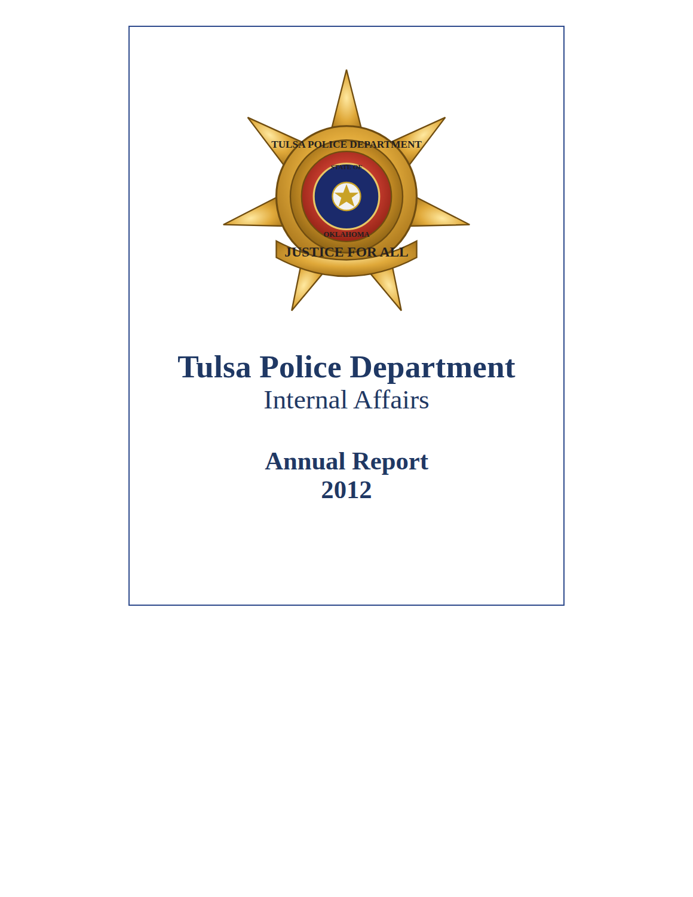Tulsa Police Department
Internal Affairs
Annual Report
2012